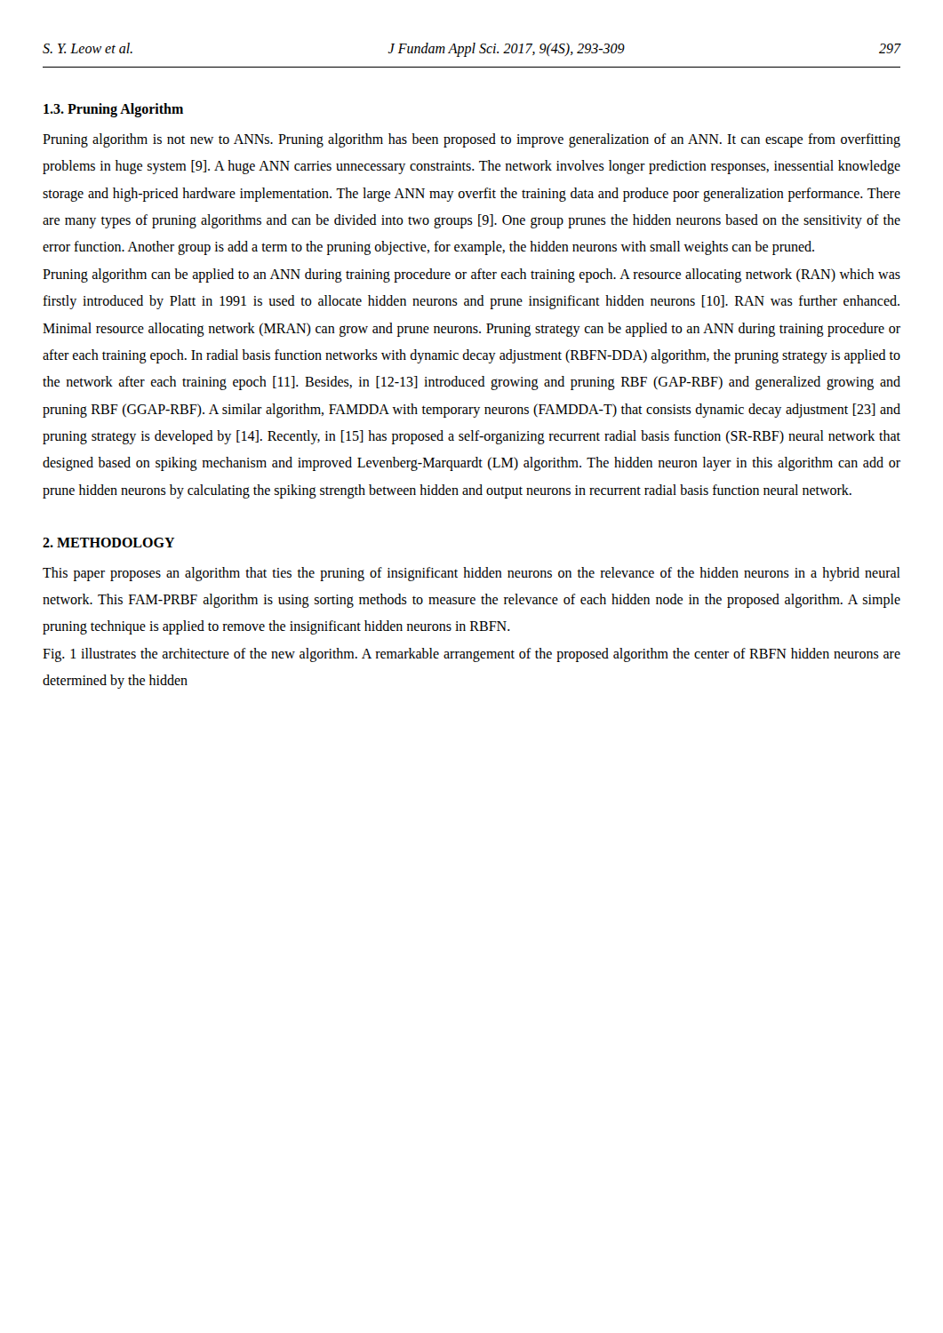S. Y. Leow et al. J Fundam Appl Sci. 2017, 9(4S), 293-309 297
1.3. Pruning Algorithm
Pruning algorithm is not new to ANNs. Pruning algorithm has been proposed to improve generalization of an ANN. It can escape from overfitting problems in huge system [9]. A huge ANN carries unnecessary constraints. The network involves longer prediction responses, inessential knowledge storage and high-priced hardware implementation. The large ANN may overfit the training data and produce poor generalization performance. There are many types of pruning algorithms and can be divided into two groups [9]. One group prunes the hidden neurons based on the sensitivity of the error function. Another group is add a term to the pruning objective, for example, the hidden neurons with small weights can be pruned.
Pruning algorithm can be applied to an ANN during training procedure or after each training epoch. A resource allocating network (RAN) which was firstly introduced by Platt in 1991 is used to allocate hidden neurons and prune insignificant hidden neurons [10]. RAN was further enhanced. Minimal resource allocating network (MRAN) can grow and prune neurons. Pruning strategy can be applied to an ANN during training procedure or after each training epoch. In radial basis function networks with dynamic decay adjustment (RBFN-DDA) algorithm, the pruning strategy is applied to the network after each training epoch [11]. Besides, in [12-13] introduced growing and pruning RBF (GAP-RBF) and generalized growing and pruning RBF (GGAP-RBF). A similar algorithm, FAMDDA with temporary neurons (FAMDDA-T) that consists dynamic decay adjustment [23] and pruning strategy is developed by [14]. Recently, in [15] has proposed a self-organizing recurrent radial basis function (SR-RBF) neural network that designed based on spiking mechanism and improved Levenberg-Marquardt (LM) algorithm. The hidden neuron layer in this algorithm can add or prune hidden neurons by calculating the spiking strength between hidden and output neurons in recurrent radial basis function neural network.
2. METHODOLOGY
This paper proposes an algorithm that ties the pruning of insignificant hidden neurons on the relevance of the hidden neurons in a hybrid neural network. This FAM-PRBF algorithm is using sorting methods to measure the relevance of each hidden node in the proposed algorithm. A simple pruning technique is applied to remove the insignificant hidden neurons in RBFN.
Fig. 1 illustrates the architecture of the new algorithm. A remarkable arrangement of the proposed algorithm the center of RBFN hidden neurons are determined by the hidden